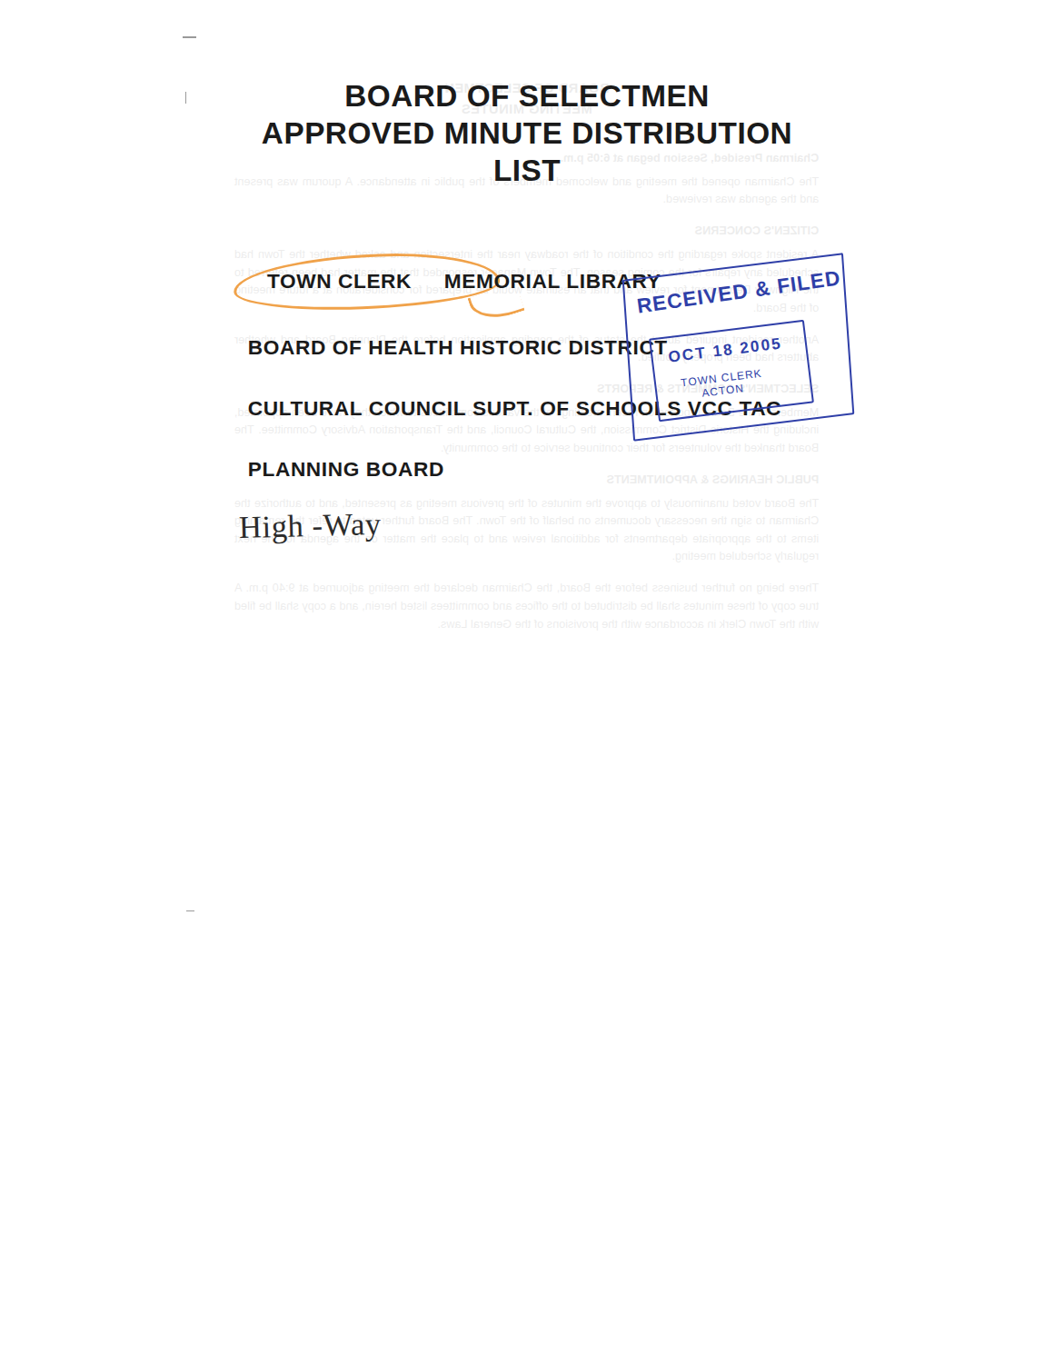BOARD OF SELECTMEN
MEETING MINUTES
Chairman Presided, Session began at 6:05 p.m.
The Chairman opened the meeting and welcomed members of the public in attendance. A quorum was present and the agenda was reviewed.
CITIZEN'S CONCERNS
A resident spoke regarding the condition of the roadway near the intersection and asked whether the Town had scheduled any repairs for the coming season. The Town Manager responded that the matter had been referred to the Highway Department for review and that an estimate would be prepared for consideration at a future meeting of the Board.
Another resident inquired about the status of the pending application before the Planning Board and whether abutters had been properly notified.
SELECTMEN'S COMMENTS & REPORTS
Members of the Board reported on recent meetings of the various committees to which they have been appointed, including the Historic District Commission, the Cultural Council, and the Transportation Advisory Committee. The Board thanked the volunteers for their continued service to the community.
PUBLIC HEARINGS & APPOINTMENTS
The Board voted unanimously to approve the minutes of the previous meeting as presented, and to authorize the Chairman to sign the necessary documents on behalf of the Town. The Board further voted to refer the remaining items to the appropriate departments for additional review and to place the matter on the agenda for the next regularly scheduled meeting.
There being no further business before the Board, the Chairman declared the meeting adjourned at 9:40 p.m. A true copy of these minutes shall be distributed to the offices and committees listed herein, and a copy shall be filed with the Town Clerk in accordance with the provisions of the General Laws.
BOARD OF SELECTMEN
APPROVED MINUTE DISTRIBUTION
LIST
TOWN CLERK
MEMORIAL LIBRARY
BOARD OF HEALTH
HISTORIC DISTRICT
CULTURAL COUNCIL
SUPT. OF SCHOOLS
VCC
TAC
PLANNING BOARD
High -Way
RECEIVED & FILED
OCT 18 2005
TOWN CLERK
ACTON